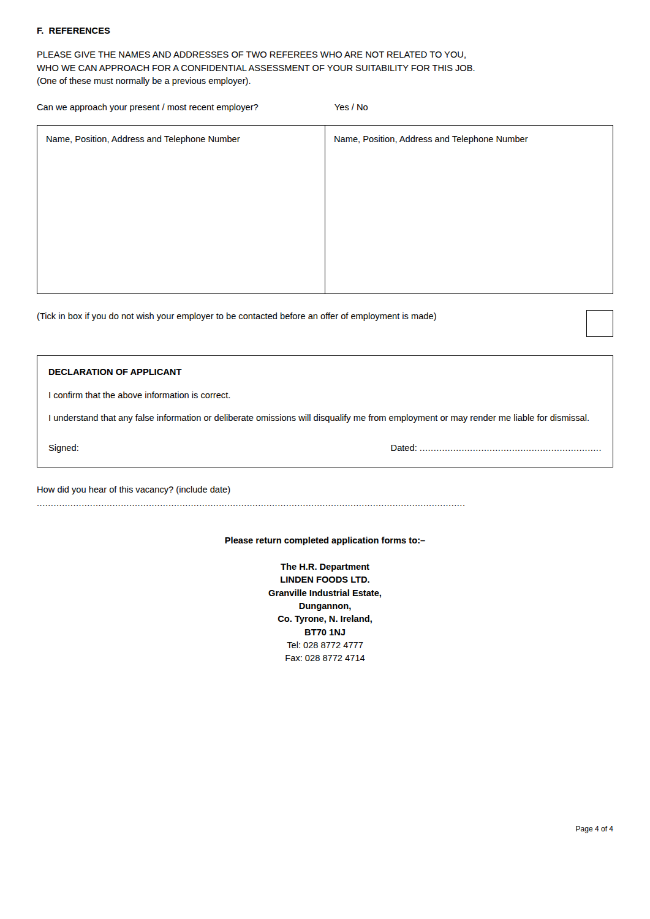F. REFERENCES
PLEASE GIVE THE NAMES AND ADDRESSES OF TWO REFEREES WHO ARE NOT RELATED TO YOU, WHO WE CAN APPROACH FOR A CONFIDENTIAL ASSESSMENT OF YOUR SUITABILITY FOR THIS JOB. (One of these must normally be a previous employer).
Can we approach your present / most recent employer? Yes / No
| Name, Position, Address and Telephone Number | Name, Position, Address and Telephone Number |
(Tick in box if you do not wish your employer to be contacted before an offer of employment is made)
DECLARATION OF APPLICANT
I confirm that the above information is correct.
I understand that any false information or deliberate omissions will disqualify me from employment or may render me liable for dismissal.
Signed:
Dated: .................................................................
How did you hear of this vacancy? (include date) .........................................................................................................................................................
Please return completed application forms to:–
The H.R. Department
LINDEN FOODS LTD.
Granville Industrial Estate,
Dungannon,
Co. Tyrone, N. Ireland,
BT70 1NJ
Tel: 028 8772 4777
Fax: 028 8772 4714
Page 4 of 4